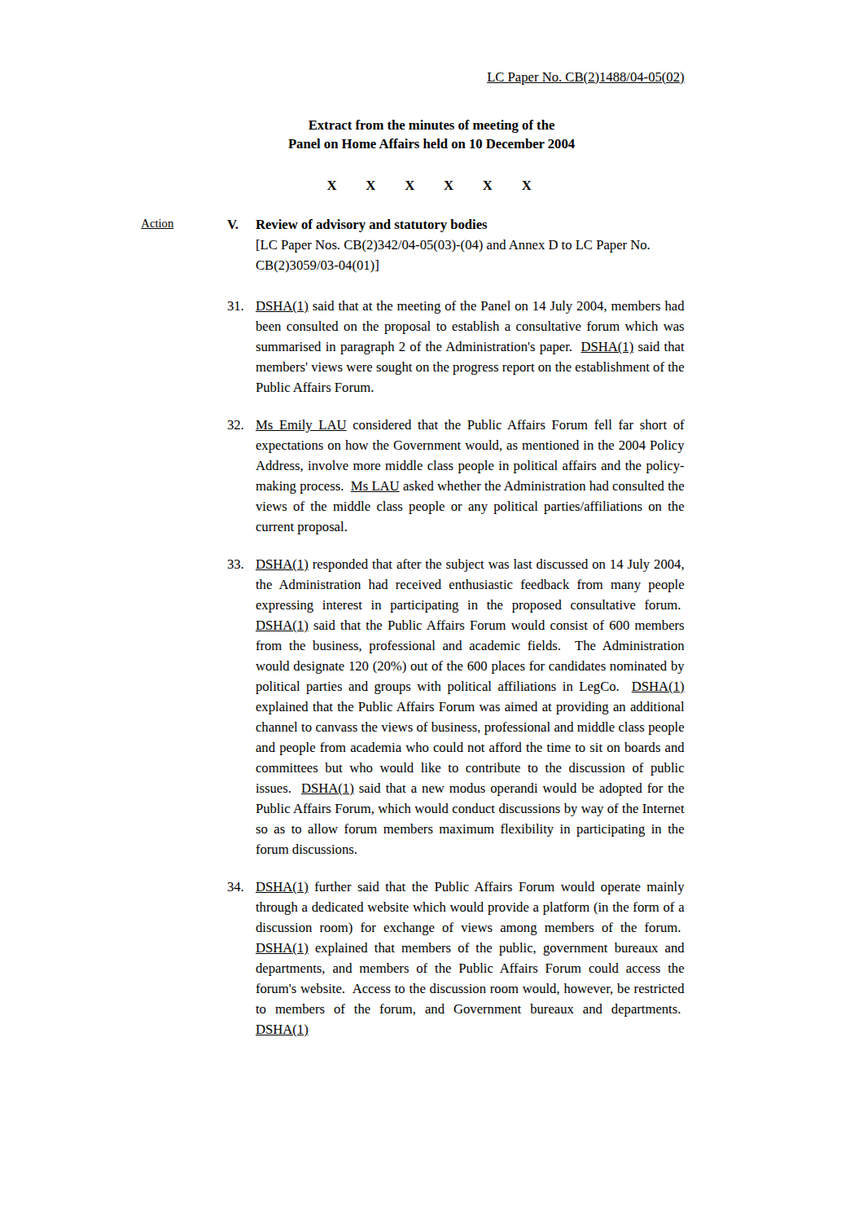LC Paper No. CB(2)1488/04-05(02)
Extract from the minutes of meeting of the
Panel on Home Affairs held on 10 December 2004
X X X X X X
Action
V. Review of advisory and statutory bodies
[LC Paper Nos. CB(2)342/04-05(03)-(04) and Annex D to LC Paper No.
CB(2)3059/03-04(01)]
31. DSHA(1) said that at the meeting of the Panel on 14 July 2004, members had been consulted on the proposal to establish a consultative forum which was summarised in paragraph 2 of the Administration's paper. DSHA(1) said that members' views were sought on the progress report on the establishment of the Public Affairs Forum.
32. Ms Emily LAU considered that the Public Affairs Forum fell far short of expectations on how the Government would, as mentioned in the 2004 Policy Address, involve more middle class people in political affairs and the policy-making process. Ms LAU asked whether the Administration had consulted the views of the middle class people or any political parties/affiliations on the current proposal.
33. DSHA(1) responded that after the subject was last discussed on 14 July 2004, the Administration had received enthusiastic feedback from many people expressing interest in participating in the proposed consultative forum. DSHA(1) said that the Public Affairs Forum would consist of 600 members from the business, professional and academic fields. The Administration would designate 120 (20%) out of the 600 places for candidates nominated by political parties and groups with political affiliations in LegCo. DSHA(1) explained that the Public Affairs Forum was aimed at providing an additional channel to canvass the views of business, professional and middle class people and people from academia who could not afford the time to sit on boards and committees but who would like to contribute to the discussion of public issues. DSHA(1) said that a new modus operandi would be adopted for the Public Affairs Forum, which would conduct discussions by way of the Internet so as to allow forum members maximum flexibility in participating in the forum discussions.
34. DSHA(1) further said that the Public Affairs Forum would operate mainly through a dedicated website which would provide a platform (in the form of a discussion room) for exchange of views among members of the forum. DSHA(1) explained that members of the public, government bureaux and departments, and members of the Public Affairs Forum could access the forum's website. Access to the discussion room would, however, be restricted to members of the forum, and Government bureaux and departments. DSHA(1)